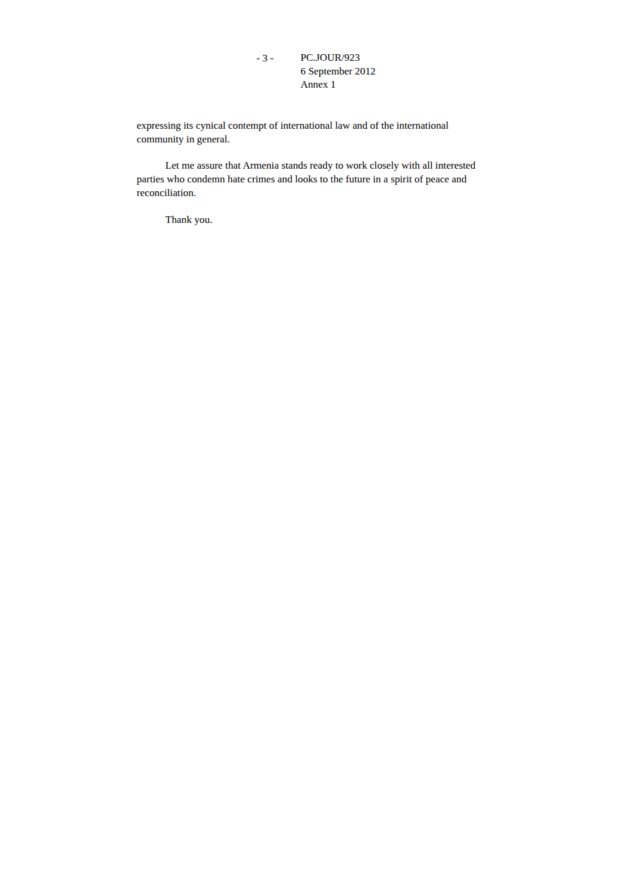- 3 -
PC.JOUR/923
6 September 2012
Annex 1
expressing its cynical contempt of international law and of the international community in general.
Let me assure that Armenia stands ready to work closely with all interested parties who condemn hate crimes and looks to the future in a spirit of peace and reconciliation.
Thank you.